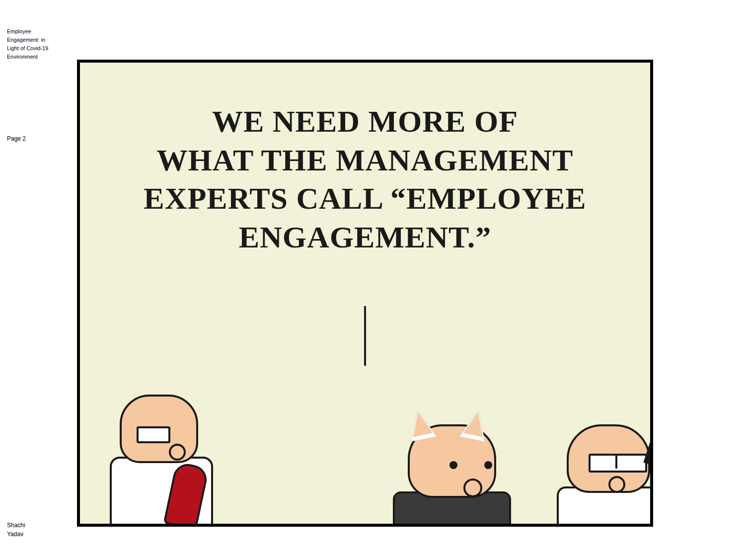Employee
Engagement: in
Light of Covid-19
Environment
Page 2
WE NEED MORE OF
WHAT THE MANAGEMENT
EXPERTS CALL “EMPLOYEE
ENGAGEMENT.”
Shachi
Yadav